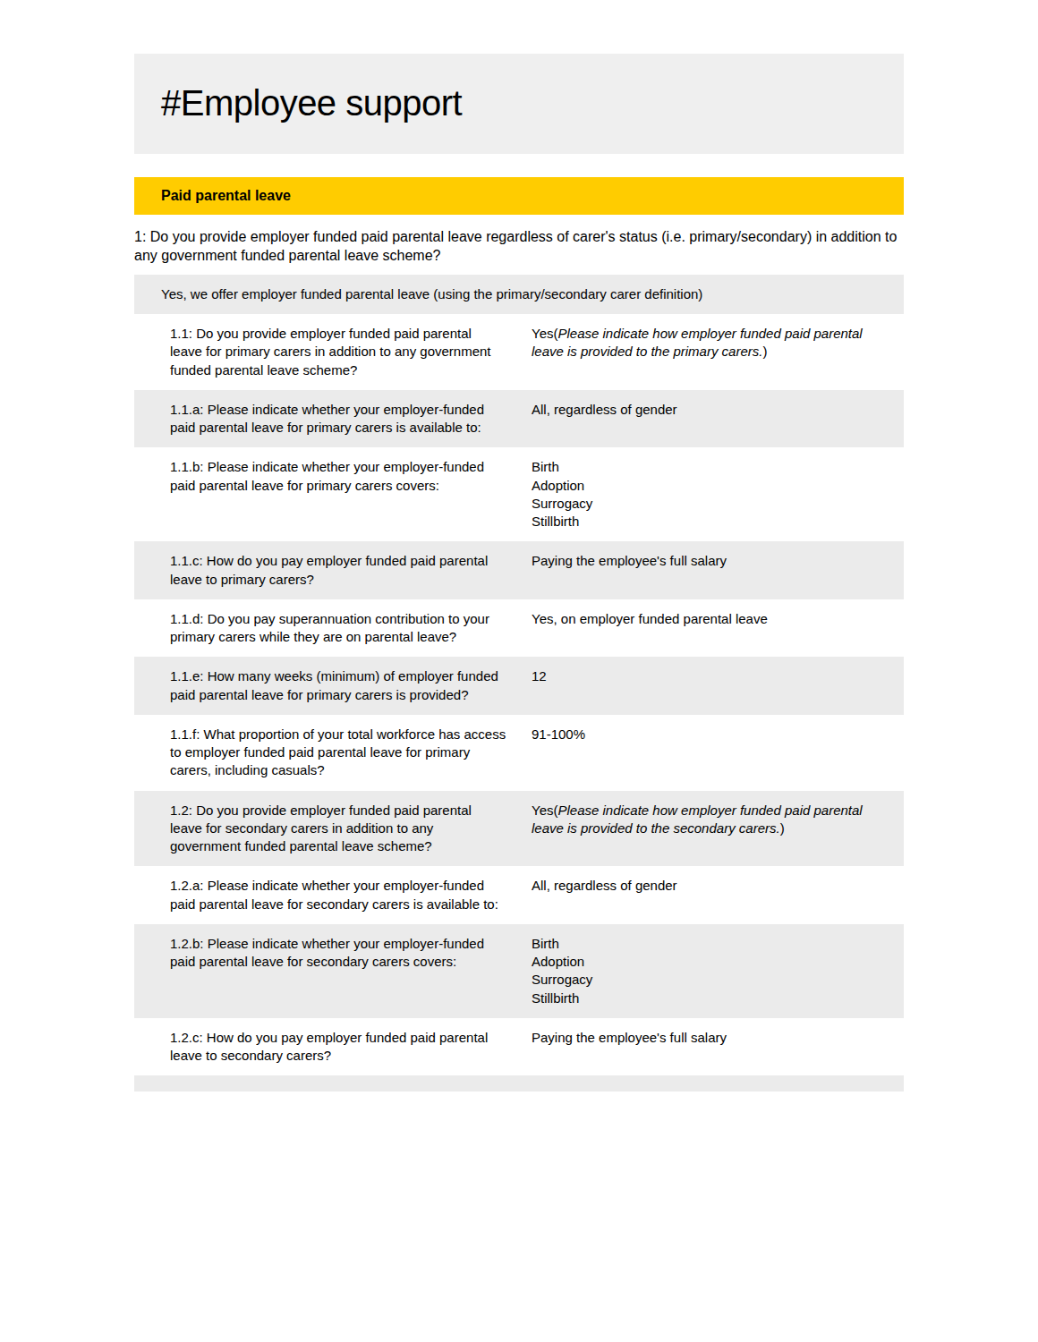#Employee support
Paid parental leave
1: Do you provide employer funded paid parental leave regardless of carer's status (i.e. primary/secondary) in addition to any government funded parental leave scheme?
| Yes, we offer employer funded parental leave (using the primary/secondary carer definition) |
| 1.1: Do you provide employer funded paid parental leave for primary carers in addition to any government funded parental leave scheme? | Yes( Please indicate how employer funded paid parental leave is provided to the primary carers. ) |
| 1.1.a: Please indicate whether your employer-funded paid parental leave for primary carers is available to: | All, regardless of gender |
| 1.1.b: Please indicate whether your employer-funded paid parental leave for primary carers covers: | Birth Adoption Surrogacy Stillbirth |
| 1.1.c: How do you pay employer funded paid parental leave to primary carers? | Paying the employee's full salary |
| 1.1.d: Do you pay superannuation contribution to your primary carers while they are on parental leave? | Yes, on employer funded parental leave |
| 1.1.e: How many weeks (minimum) of employer funded paid parental leave for primary carers is provided? | 12 |
| 1.1.f: What proportion of your total workforce has access to employer funded paid parental leave for primary carers, including casuals? | 91-100% |
| 1.2: Do you provide employer funded paid parental leave for secondary carers in addition to any government funded parental leave scheme? | Yes( Please indicate how employer funded paid parental leave is provided to the secondary carers. ) |
| 1.2.a: Please indicate whether your employer-funded paid parental leave for secondary carers is available to: | All, regardless of gender |
| 1.2.b: Please indicate whether your employer-funded paid parental leave for secondary carers covers: | Birth Adoption Surrogacy Stillbirth |
| 1.2.c: How do you pay employer funded paid parental leave to secondary carers? | Paying the employee's full salary |